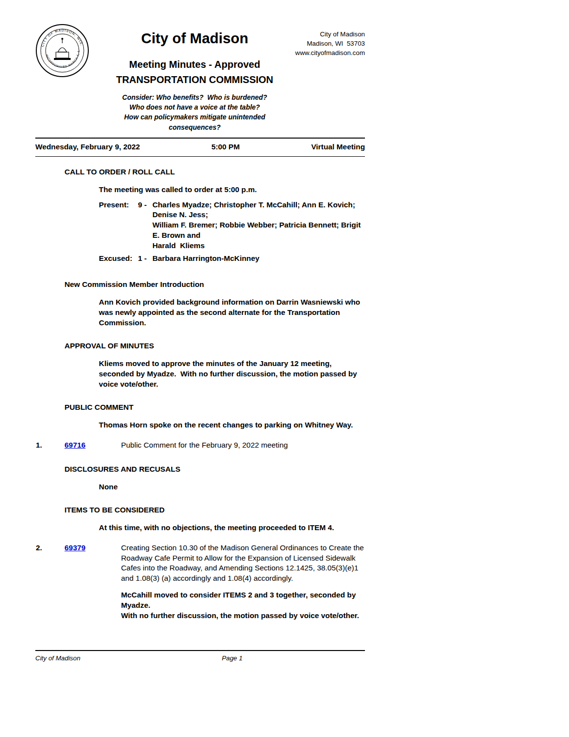CITY OF MADISON, WIS. INCORPORATED MARCH 4, 1856
City of Madison
Meeting Minutes - Approved
TRANSPORTATION COMMISSION
Consider: Who benefits? Who is burdened?
Who does not have a voice at the table?
How can policymakers mitigate unintended consequences?
City of Madison
Madison, WI 53703
www.cityofmadison.com
Wednesday, February 9, 2022 5:00 PM Virtual Meeting
CALL TO ORDER / ROLL CALL
The meeting was called to order at 5:00 p.m.
| Present: | 9 - | Charles Myadze; Christopher T. McCahill; Ann E. Kovich; Denise N. Jess; William F. Bremer; Robbie Webber; Patricia Bennett; Brigit E. Brown and Harald Kliems |
| Excused: | 1 - | Barbara Harrington-McKinney |
New Commission Member Introduction
Ann Kovich provided background information on Darrin Wasniewski who was newly appointed as the second alternate for the Transportation Commission.
APPROVAL OF MINUTES
Kliems moved to approve the minutes of the January 12 meeting, seconded by Myadze. With no further discussion, the motion passed by voice vote/other.
PUBLIC COMMENT
Thomas Horn spoke on the recent changes to parking on Whitney Way.
| 1. | 69716 | Public Comment for the February 9, 2022 meeting |
DISCLOSURES AND RECUSALS
None
ITEMS TO BE CONSIDERED
At this time, with no objections, the meeting proceeded to ITEM 4.
| 2. | 69379 | Creating Section 10.30 of the Madison General Ordinances to Create the Roadway Cafe Permit to Allow for the Expansion of Licensed Sidewalk Cafes into the Roadway, and Amending Sections 12.1425, 38.05(3)(e)1 and 1.08(3) (a) accordingly and 1.08(4) accordingly. McCahill moved to consider ITEMS 2 and 3 together, seconded by Myadze. With no further discussion, the motion passed by voice vote/other. |
City of Madison Page 1